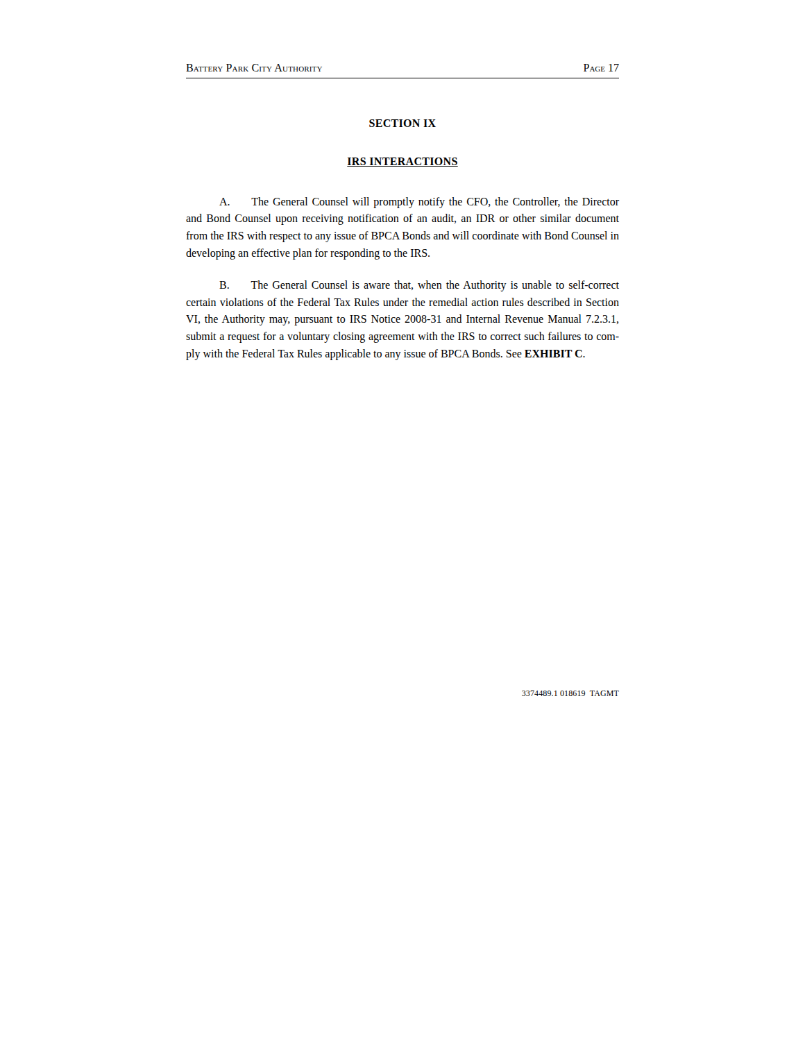Battery Park City Authority Page 17
SECTION IX
IRS INTERACTIONS
A. The General Counsel will promptly notify the CFO, the Controller, the Director and Bond Counsel upon receiving notification of an audit, an IDR or other similar document from the IRS with respect to any issue of BPCA Bonds and will coordinate with Bond Counsel in developing an effective plan for responding to the IRS.
B. The General Counsel is aware that, when the Authority is unable to self-correct certain violations of the Federal Tax Rules under the remedial action rules described in Section VI, the Authority may, pursuant to IRS Notice 2008-31 and Internal Revenue Manual 7.2.3.1, submit a request for a voluntary closing agreement with the IRS to correct such failures to comply with the Federal Tax Rules applicable to any issue of BPCA Bonds. See EXHIBIT C.
3374489.1 018619 TAGMT